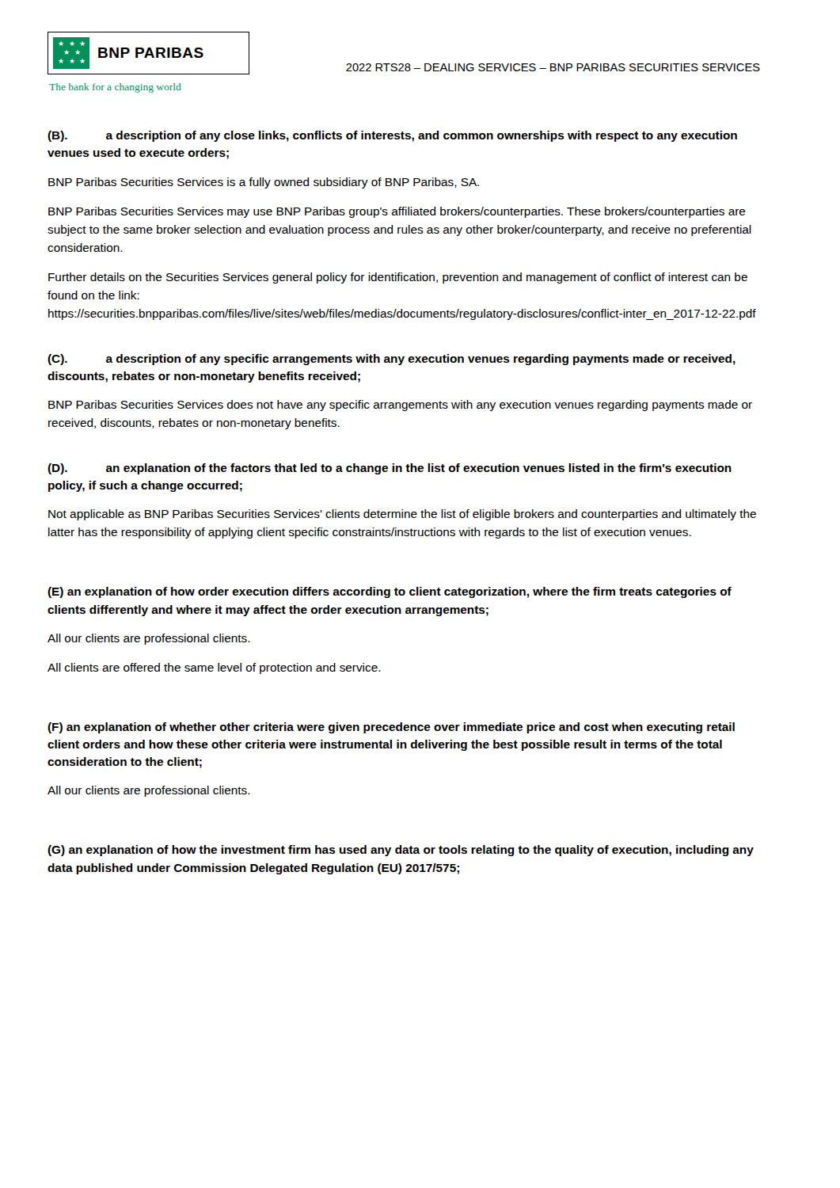★★★ ★★ ★★★
BNP PARIBAS
The bank for a changing world
2022 RTS28 – DEALING SERVICES – BNP PARIBAS SECURITIES SERVICES
(B). a description of any close links, conflicts of interests, and common ownerships with respect to any execution venues used to execute orders;
BNP Paribas Securities Services is a fully owned subsidiary of BNP Paribas, SA.
BNP Paribas Securities Services may use BNP Paribas group's affiliated brokers/counterparties. These brokers/counterparties are subject to the same broker selection and evaluation process and rules as any other broker/counterparty, and receive no preferential consideration.
Further details on the Securities Services general policy for identification, prevention and management of conflict of interest can be found on the link:
https://securities.bnpparibas.com/files/live/sites/web/files/medias/documents/regulatory-disclosures/conflict-inter_en_2017-12-22.pdf
(C). a description of any specific arrangements with any execution venues regarding payments made or received, discounts, rebates or non-monetary benefits received;
BNP Paribas Securities Services does not have any specific arrangements with any execution venues regarding payments made or received, discounts, rebates or non-monetary benefits.
(D). an explanation of the factors that led to a change in the list of execution venues listed in the firm's execution policy, if such a change occurred;
Not applicable as BNP Paribas Securities Services' clients determine the list of eligible brokers and counterparties and ultimately the latter has the responsibility of applying client specific constraints/instructions with regards to the list of execution venues.
(E) an explanation of how order execution differs according to client categorization, where the firm treats categories of clients differently and where it may affect the order execution arrangements;
All our clients are professional clients.
All clients are offered the same level of protection and service.
(F) an explanation of whether other criteria were given precedence over immediate price and cost when executing retail client orders and how these other criteria were instrumental in delivering the best possible result in terms of the total consideration to the client;
All our clients are professional clients.
(G) an explanation of how the investment firm has used any data or tools relating to the quality of execution, including any data published under Commission Delegated Regulation (EU) 2017/575;